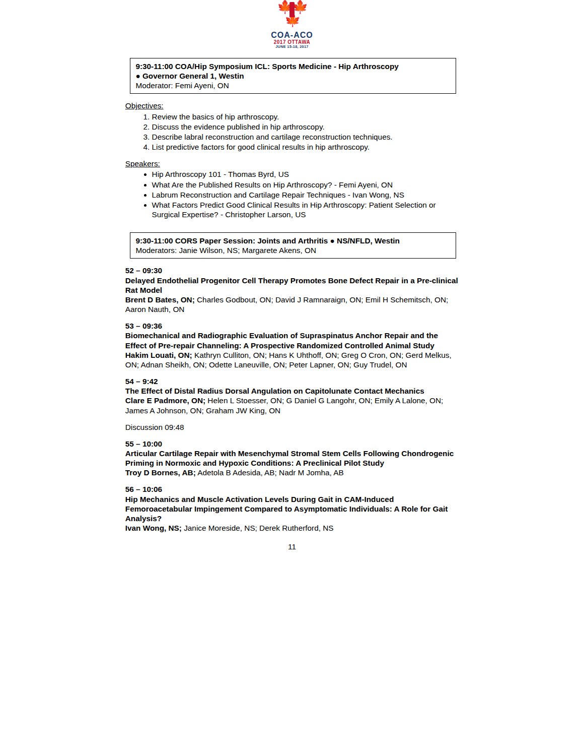🍁🍁🍁
COA-ACO
2017 OTTAWA
JUNE 15-18, 2017
9:30-11:00 COA/Hip Symposium ICL: Sports Medicine - Hip Arthroscopy
● Governor General 1, Westin
Moderator: Femi Ayeni, ON
Objectives:
Review the basics of hip arthroscopy.
Discuss the evidence published in hip arthroscopy.
Describe labral reconstruction and cartilage reconstruction techniques.
List predictive factors for good clinical results in hip arthroscopy.
Speakers:
Hip Arthroscopy 101 - Thomas Byrd, US
What Are the Published Results on Hip Arthroscopy? - Femi Ayeni, ON
Labrum Reconstruction and Cartilage Repair Techniques - Ivan Wong, NS
What Factors Predict Good Clinical Results in Hip Arthroscopy: Patient Selection or Surgical Expertise? - Christopher Larson, US
9:30-11:00 CORS Paper Session: Joints and Arthritis ● NS/NFLD, Westin
Moderators: Janie Wilson, NS; Margarete Akens, ON
52 – 09:30
Delayed Endothelial Progenitor Cell Therapy Promotes Bone Defect Repair in a Pre-clinical Rat Model
Brent D Bates, ON; Charles Godbout, ON; David J Ramnaraign, ON; Emil H Schemitsch, ON; Aaron Nauth, ON
53 – 09:36
Biomechanical and Radiographic Evaluation of Supraspinatus Anchor Repair and the Effect of Pre-repair Channeling: A Prospective Randomized Controlled Animal Study
Hakim Louati, ON; Kathryn Culliton, ON; Hans K Uhthoff, ON; Greg O Cron, ON; Gerd Melkus, ON; Adnan Sheikh, ON; Odette Laneuville, ON; Peter Lapner, ON; Guy Trudel, ON
54 – 9:42
The Effect of Distal Radius Dorsal Angulation on Capitolunate Contact Mechanics
Clare E Padmore, ON; Helen L Stoesser, ON; G Daniel G Langohr, ON; Emily A Lalone, ON; James A Johnson, ON; Graham JW King, ON
Discussion 09:48
55 – 10:00
Articular Cartilage Repair with Mesenchymal Stromal Stem Cells Following Chondrogenic Priming in Normoxic and Hypoxic Conditions: A Preclinical Pilot Study
Troy D Bornes, AB; Adetola B Adesida, AB; Nadr M Jomha, AB
56 – 10:06
Hip Mechanics and Muscle Activation Levels During Gait in CAM-Induced Femoroacetabular Impingement Compared to Asymptomatic Individuals: A Role for Gait Analysis?
Ivan Wong, NS; Janice Moreside, NS; Derek Rutherford, NS
11